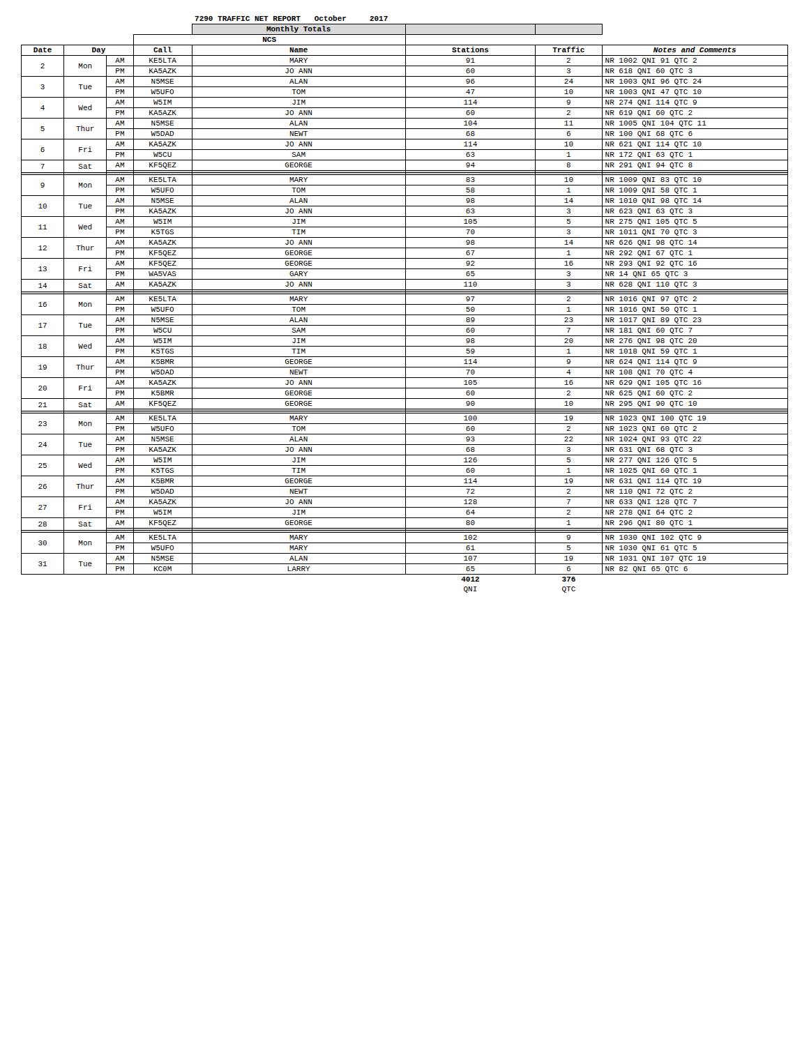| | | | | 7290 TRAFFIC NET REPORT October 2017 | | |
| | | | | Monthly Totals | | | |
| | | | NCS | | | |
| Date | Day | Call | Name | Stations | Traffic | Notes and Comments |
| 2 | Mon | AM | KE5LTA | MARY | 91 | 2 | NR 1002 QNI 91 QTC 2 |
| PM | KA5AZK | JO ANN | 60 | 3 | NR 618 QNI 60 QTC 3 |
| 3 | Tue | AM | N5MSE | ALAN | 96 | 24 | NR 1003 QNI 96 QTC 24 |
| PM | W5UFO | TOM | 47 | 10 | NR 1003 QNI 47 QTC 10 |
| 4 | Wed | AM | W5IM | JIM | 114 | 9 | NR 274 QNI 114 QTC 9 |
| PM | KA5AZK | JO ANN | 60 | 2 | NR 619 QNI 60 QTC 2 |
| 5 | Thur | AM | N5MSE | ALAN | 104 | 11 | NR 1005 QNI 104 QTC 11 |
| PM | W5DAD | NEWT | 68 | 6 | NR 100 QNI 68 QTC 6 |
| 6 | Fri | AM | KA5AZK | JO ANN | 114 | 10 | NR 621 QNI 114 QTC 10 |
| PM | W5CU | SAM | 63 | 1 | NR 172 QNI 63 QTC 1 |
| 7 | Sat | AM | KF5QEZ | GEORGE | 94 | 8 | NR 291 QNI 94 QTC 8 |
| 9 | Mon | AM | KE5LTA | MARY | 83 | 10 | NR 1009 QNI 83 QTC 10 |
| PM | W5UFO | TOM | 58 | 1 | NR 1009 QNI 58 QTC 1 |
| 10 | Tue | AM | N5MSE | ALAN | 98 | 14 | NR 1010 QNI 98 QTC 14 |
| PM | KA5AZK | JO ANN | 63 | 3 | NR 623 QNI 63 QTC 3 |
| 11 | Wed | AM | W5IM | JIM | 105 | 5 | NR 275 QNI 105 QTC 5 |
| PM | K5TGS | TIM | 70 | 3 | NR 1011 QNI 70 QTC 3 |
| 12 | Thur | AM | KA5AZK | JO ANN | 98 | 14 | NR 626 QNI 98 QTC 14 |
| PM | KF5QEZ | GEORGE | 67 | 1 | NR 292 QNI 67 QTC 1 |
| 13 | Fri | AM | KF5QEZ | GEORGE | 92 | 16 | NR 293 QNI 92 QTC 16 |
| PM | WA5VAS | GARY | 65 | 3 | NR 14 QNI 65 QTC 3 |
| 14 | Sat | AM | KA5AZK | JO ANN | 110 | 3 | NR 628 QNI 110 QTC 3 |
| 16 | Mon | AM | KE5LTA | MARY | 97 | 2 | NR 1016 QNI 97 QTC 2 |
| PM | W5UFO | TOM | 50 | 1 | NR 1016 QNI 50 QTC 1 |
| 17 | Tue | AM | N5MSE | ALAN | 89 | 23 | NR 1017 QNI 89 QTC 23 |
| PM | W5CU | SAM | 60 | 7 | NR 181 QNI 60 QTC 7 |
| 18 | Wed | AM | W5IM | JIM | 98 | 20 | NR 276 QNI 98 QTC 20 |
| PM | K5TGS | TIM | 59 | 1 | NR 1018 QNI 59 QTC 1 |
| 19 | Thur | AM | K5BMR | GEORGE | 114 | 9 | NR 624 QNI 114 QTC 9 |
| PM | W5DAD | NEWT | 70 | 4 | NR 108 QNI 70 QTC 4 |
| 20 | Fri | AM | KA5AZK | JO ANN | 105 | 16 | NR 629 QNI 105 QTC 16 |
| PM | K5BMR | GEORGE | 60 | 2 | NR 625 QNI 60 QTC 2 |
| 21 | Sat | AM | KF5QEZ | GEORGE | 90 | 10 | NR 295 QNI 90 QTC 10 |
| 23 | Mon | AM | KE5LTA | MARY | 100 | 19 | NR 1023 QNI 100 QTC 19 |
| PM | W5UFO | TOM | 60 | 2 | NR 1023 QNI 60 QTC 2 |
| 24 | Tue | AM | N5MSE | ALAN | 93 | 22 | NR 1024 QNI 93 QTC 22 |
| PM | KA5AZK | JO ANN | 68 | 3 | NR 631 QNI 68 QTC 3 |
| 25 | Wed | AM | W5IM | JIM | 126 | 5 | NR 277 QNI 126 QTC 5 |
| PM | K5TGS | TIM | 60 | 1 | NR 1025 QNI 60 QTC 1 |
| 26 | Thur | AM | K5BMR | GEORGE | 114 | 19 | NR 631 QNI 114 QTC 19 |
| PM | W5DAD | NEWT | 72 | 2 | NR 110 QNI 72 QTC 2 |
| 27 | Fri | AM | KA5AZK | JO ANN | 128 | 7 | NR 633 QNI 128 QTC 7 |
| PM | W5IM | JIM | 64 | 2 | NR 278 QNI 64 QTC 2 |
| 28 | Sat | AM | KF5QEZ | GEORGE | 80 | 1 | NR 296 QNI 80 QTC 1 |
| 30 | Mon | AM | KE5LTA | MARY | 102 | 9 | NR 1030 QNI 102 QTC 9 |
| PM | W5UFO | MARY | 61 | 5 | NR 1030 QNI 61 QTC 5 |
| 31 | Tue | AM | N5MSE | ALAN | 107 | 19 | NR 1031 QNI 107 QTC 19 |
| PM | KC0M | LARRY | 65 | 6 | NR 82 QNI 65 QTC 6 |
| | | | | | 4012 | 376 | |
| | | | | | QNI | QTC | |